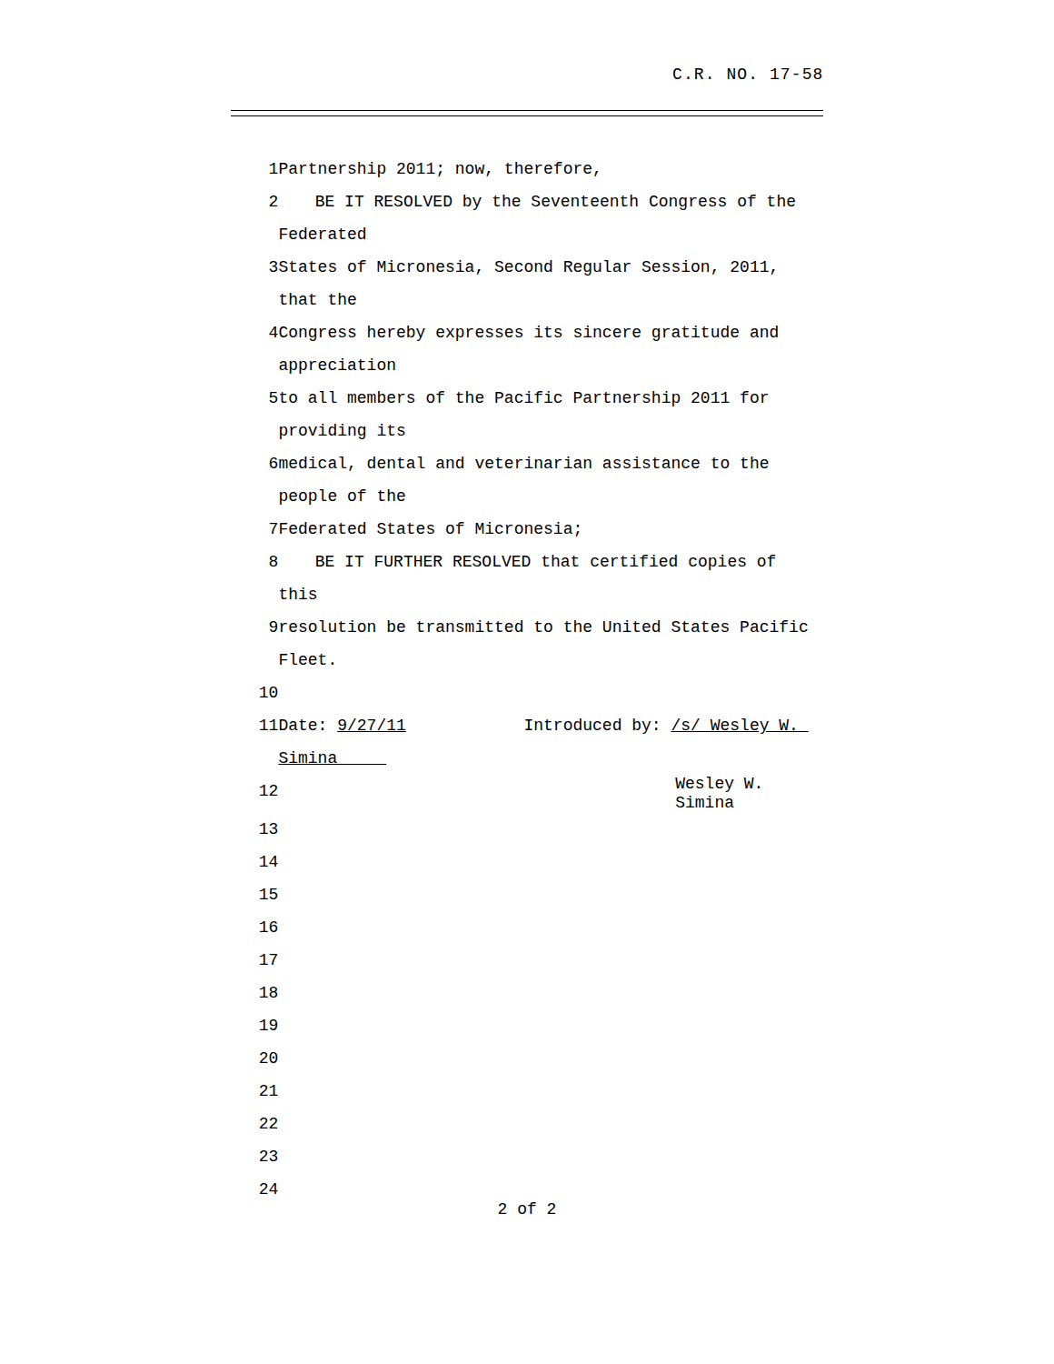C.R. NO. 17-58
| 1 | Partnership 2011; now, therefore, |
| 2 | BE IT RESOLVED by the Seventeenth Congress of the Federated |
| 3 | States of Micronesia, Second Regular Session, 2011, that the |
| 4 | Congress hereby expresses its sincere gratitude and appreciation |
| 5 | to all members of the Pacific Partnership 2011 for providing its |
| 6 | medical, dental and veterinarian assistance to the people of the |
| 7 | Federated States of Micronesia; |
| 8 | BE IT FURTHER RESOLVED that certified copies of this |
| 9 | resolution be transmitted to the United States Pacific Fleet. |
| 10 | |
| 11 | Date: 9/27/11 Introduced by: /s/ Wesley W. Simina |
| 12 | Wesley W. Simina |
| 13 | |
| 14 | |
| 15 | |
| 16 | |
| 17 | |
| 18 | |
| 19 | |
| 20 | |
| 21 | |
| 22 | |
| 23 | |
| 24 | |
2 of 2